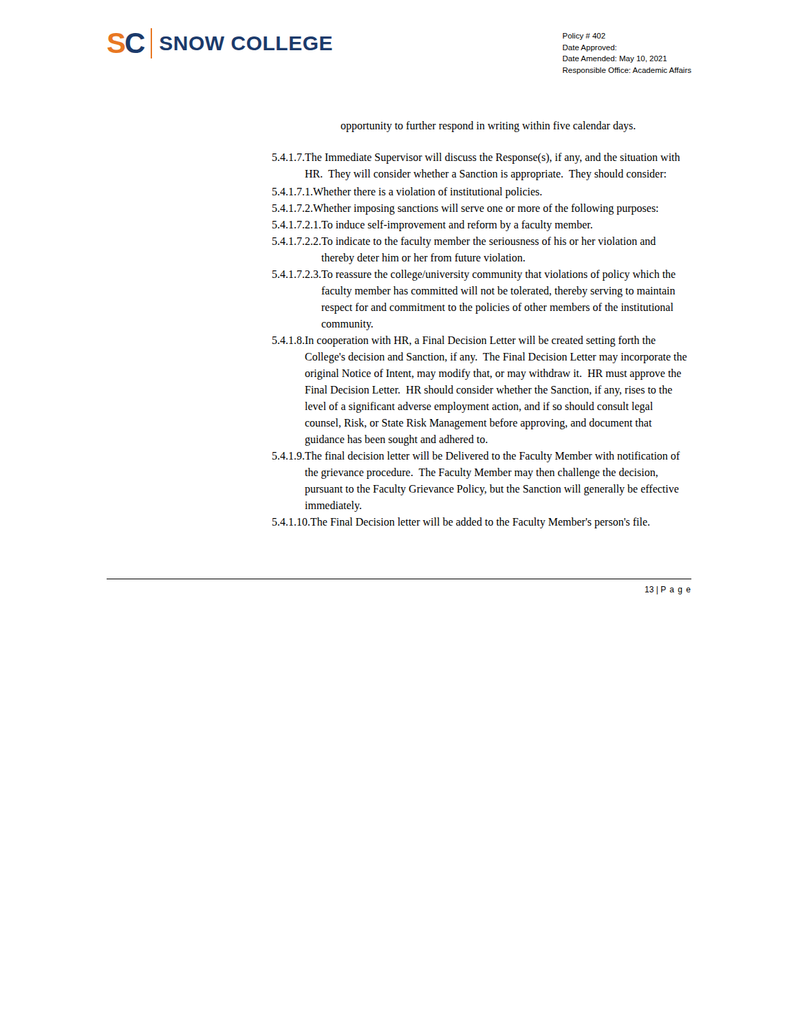SC
SNOW COLLEGE
Policy # 402
Date Approved:
Date Amended: May 10, 2021
Responsible Office: Academic Affairs
opportunity to further respond in writing within five calendar days.
5.4.1.7.
The Immediate Supervisor will discuss the Response(s), if any, and the situation with HR. They will consider whether a Sanction is appropriate. They should consider:
5.4.1.7.1.
Whether there is a violation of institutional policies.
5.4.1.7.2.
Whether imposing sanctions will serve one or more of the following purposes:
5.4.1.7.2.1.
To induce self-improvement and reform by a faculty member.
5.4.1.7.2.2.
To indicate to the faculty member the seriousness of his or her violation and thereby deter him or her from future violation.
5.4.1.7.2.3.
To reassure the college/university community that violations of policy which the faculty member has committed will not be tolerated, thereby serving to maintain respect for and commitment to the policies of other members of the institutional community.
5.4.1.8.
In cooperation with HR, a Final Decision Letter will be created setting forth the College's decision and Sanction, if any. The Final Decision Letter may incorporate the original Notice of Intent, may modify that, or may withdraw it. HR must approve the Final Decision Letter. HR should consider whether the Sanction, if any, rises to the level of a significant adverse employment action, and if so should consult legal counsel, Risk, or State Risk Management before approving, and document that guidance has been sought and adhered to.
5.4.1.9.
The final decision letter will be Delivered to the Faculty Member with notification of the grievance procedure. The Faculty Member may then challenge the decision, pursuant to the Faculty Grievance Policy, but the Sanction will generally be effective immediately.
5.4.1.10.
The Final Decision letter will be added to the Faculty Member's person's file.
13 | P a g e